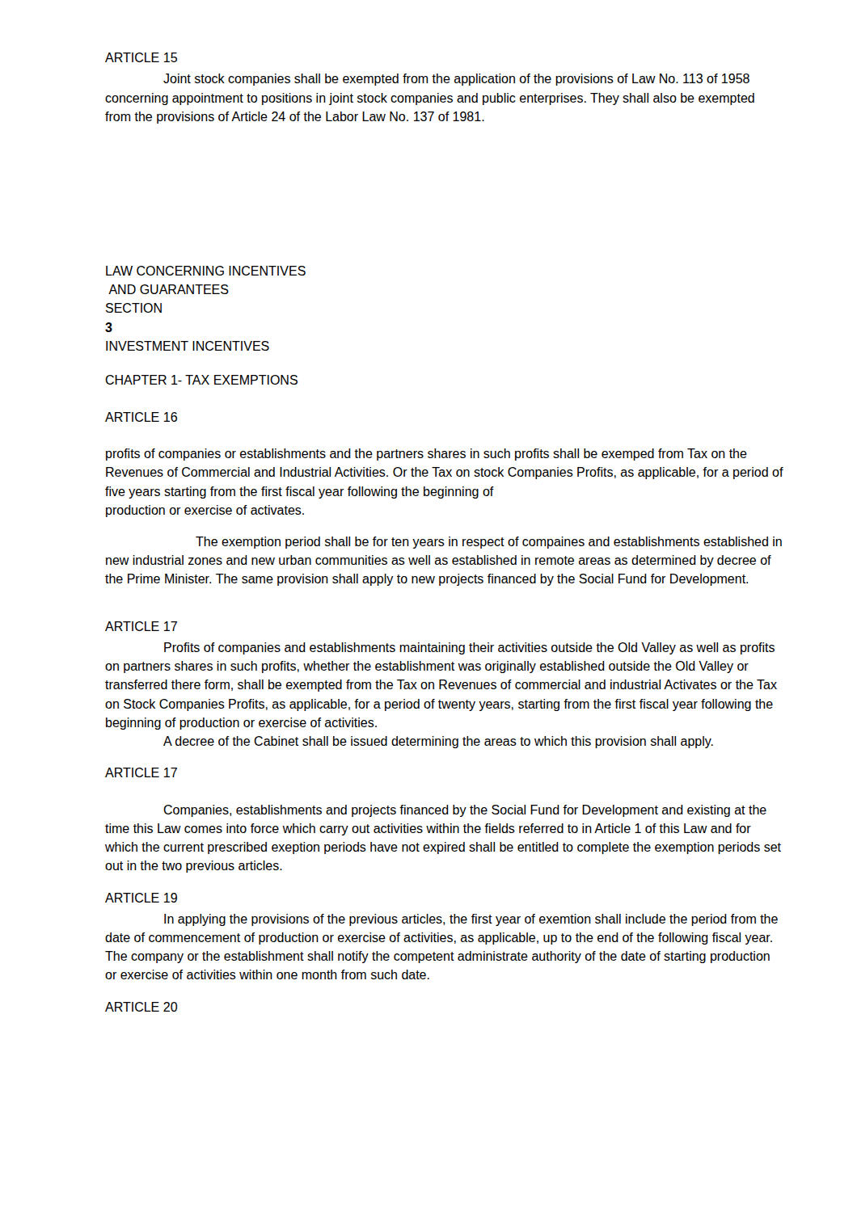ARTICLE 15
Joint stock companies shall be exempted from the application of the provisions of Law No. 113 of 1958 concerning appointment to positions in joint stock companies and public enterprises. They shall also be exempted from the provisions of Article 24 of the Labor Law No. 137 of 1981.
LAW CONCERNING INCENTIVES AND GUARANTEES SECTION 3 INVESTMENT INCENTIVES
CHAPTER 1- TAX EXEMPTIONS
ARTICLE 16
profits of companies or establishments and the partners shares in such profits shall be exemped from Tax on the Revenues of Commercial and Industrial Activities. Or the Tax on stock Companies Profits, as applicable, for a period of five years starting from the first fiscal year following the beginning of
production or exercise of activates.
The exemption period shall be for ten years in respect of compaines and establishments established in new industrial zones and new urban communities as well as established in remote areas as determined by decree of the Prime Minister. The same provision shall apply to new projects financed by the Social Fund for Development.
ARTICLE 17
Profits of companies and establishments maintaining their activities outside the Old Valley as well as profits on partners shares in such profits, whether the establishment was originally established outside the Old Valley or transferred there form, shall be exempted from the Tax on Revenues of commercial and industrial Activates or the Tax on Stock Companies Profits, as applicable, for a period of twenty years, starting from the first fiscal year following the beginning of production or exercise of activities.
A decree of the Cabinet shall be issued determining the areas to which this provision shall apply.
ARTICLE 17
Companies, establishments and projects financed by the Social Fund for Development and existing at the time this Law comes into force which carry out activities within the fields referred to in Article 1 of this Law and for which the current prescribed exeption periods have not expired shall be entitled to complete the exemption periods set out in the two previous articles.
ARTICLE 19
In applying the provisions of the previous articles, the first year of exemtion shall include the period from the date of commencement of production or exercise of activities, as applicable, up to the end of the following fiscal year. The company or the establishment shall notify the competent administrate authority of the date of starting production or exercise of activities within one month from such date.
ARTICLE 20